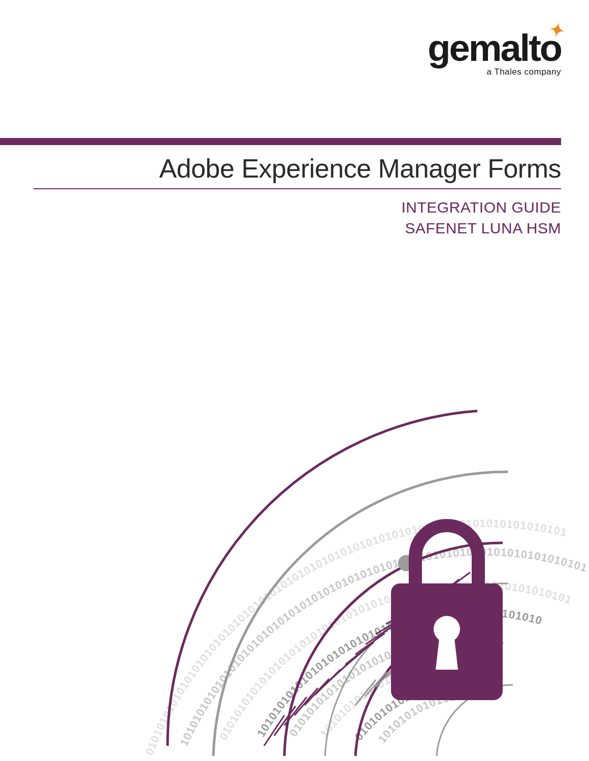gemalto✦
a Thales company
Adobe Experience Manager Forms
INTEGRATION GUIDE
SAFENET LUNA HSM
0101010101010101010101010101010101010101010101010101010101010101010101010101 1010101010101010101010101010101010101010101010101010101010101010101010101010 0101010101010101010101010101010101010101010101010101010101010101010101 1010101010101010101010101010101010101010101010101010101010101010 0101010101010101010101010101010101010101010101010101010101 1010101010101010101010101010101010101010101010101010 01010101010101010101010101010101010101010101 101010101010101010101010101010101010